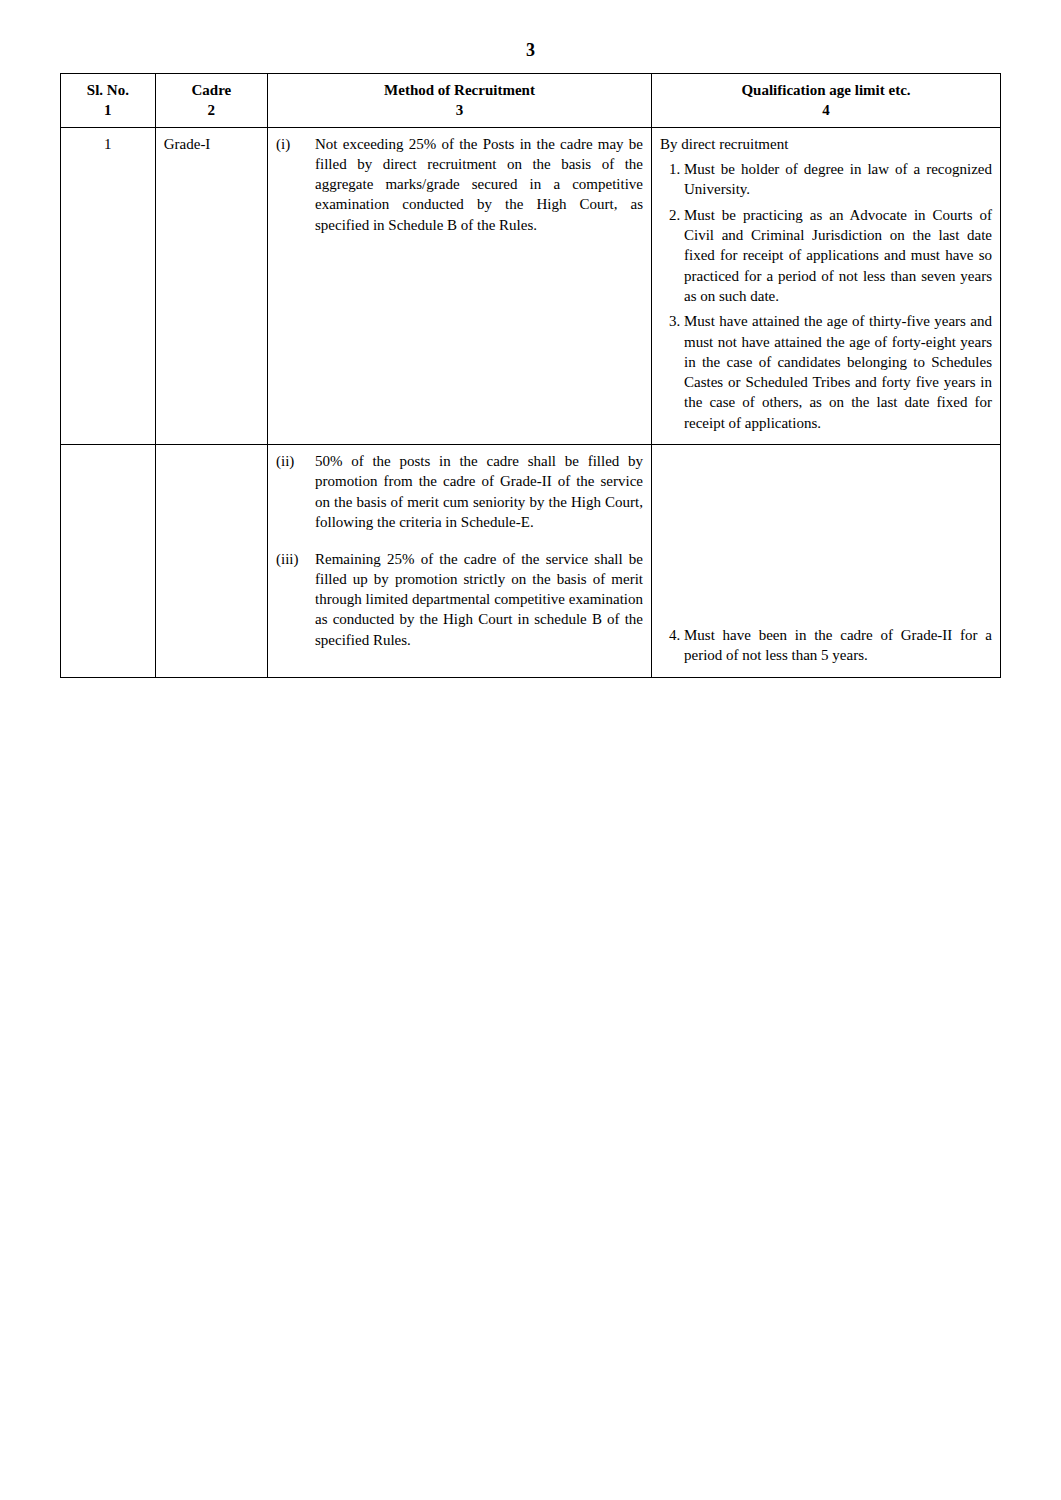3
| Sl. No. 1 | Cadre 2 | Method of Recruitment 3 | Qualification age limit etc. 4 |
| --- | --- | --- | --- |
| 1 | Grade-I | (i) Not exceeding 25% of the Posts in the cadre may be filled by direct recruitment on the basis of the aggregate marks/grade secured in a competitive examination conducted by the High Court, as specified in Schedule B of the Rules. | By direct recruitment Must be holder of degree in law of a recognized University. Must be practicing as an Advocate in Courts of Civil and Criminal Jurisdiction on the last date fixed for receipt of applications and must have so practiced for a period of not less than seven years as on such date. Must have attained the age of thirty-five years and must not have attained the age of forty-eight years in the case of candidates belonging to Schedules Castes or Scheduled Tribes and forty five years in the case of others, as on the last date fixed for receipt of applications. |
| | | (ii) 50% of the posts in the cadre shall be filled by promotion from the cadre of Grade-II of the service on the basis of merit cum seniority by the High Court, following the criteria in Schedule-E. (iii) Remaining 25% of the cadre of the service shall be filled up by promotion strictly on the basis of merit through limited departmental competitive examination as conducted by the High Court in schedule B of the specified Rules. | Must have been in the cadre of Grade-II for a period of not less than 5 years. |